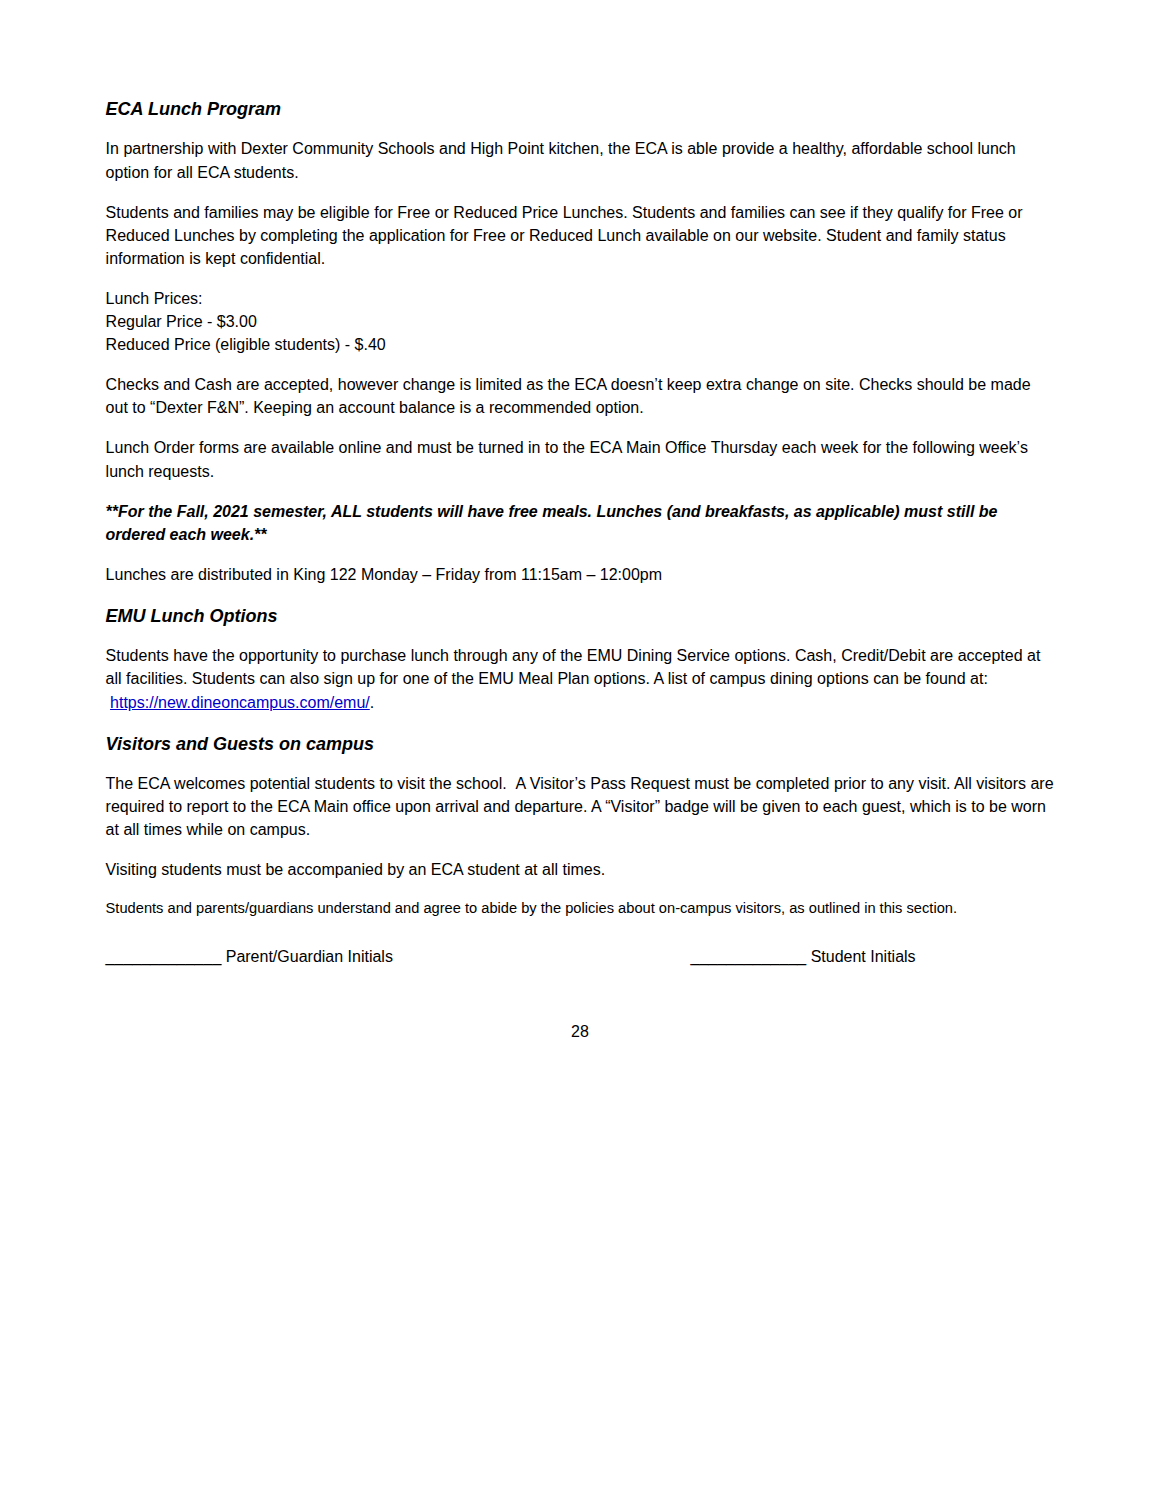ECA Lunch Program
In partnership with Dexter Community Schools and High Point kitchen, the ECA is able provide a healthy, affordable school lunch option for all ECA students.
Students and families may be eligible for Free or Reduced Price Lunches. Students and families can see if they qualify for Free or Reduced Lunches by completing the application for Free or Reduced Lunch available on our website. Student and family status information is kept confidential.
Lunch Prices:
Regular Price - $3.00
Reduced Price (eligible students) - $.40
Checks and Cash are accepted, however change is limited as the ECA doesn’t keep extra change on site. Checks should be made out to “Dexter F&N”. Keeping an account balance is a recommended option.
Lunch Order forms are available online and must be turned in to the ECA Main Office Thursday each week for the following week’s lunch requests.
**For the Fall, 2021 semester, ALL students will have free meals. Lunches (and breakfasts, as applicable) must still be ordered each week.**
Lunches are distributed in King 122 Monday – Friday from 11:15am – 12:00pm
EMU Lunch Options
Students have the opportunity to purchase lunch through any of the EMU Dining Service options. Cash, Credit/Debit are accepted at all facilities. Students can also sign up for one of the EMU Meal Plan options. A list of campus dining options can be found at: https://new.dineoncampus.com/emu/.
Visitors and Guests on campus
The ECA welcomes potential students to visit the school. A Visitor’s Pass Request must be completed prior to any visit. All visitors are required to report to the ECA Main office upon arrival and departure. A “Visitor” badge will be given to each guest, which is to be worn at all times while on campus.
Visiting students must be accompanied by an ECA student at all times.
Students and parents/guardians understand and agree to abide by the policies about on-campus visitors, as outlined in this section.
_____________ Parent/Guardian Initials _____________ Student Initials
28